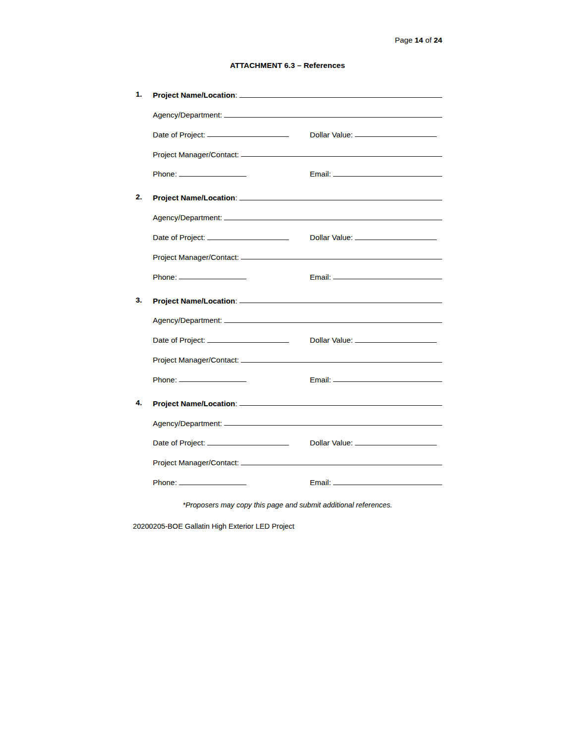Page 14 of 24
ATTACHMENT 6.3 – References
Project Name/Location:
Agency/Department:
Date of Project:
Dollar Value:
Project Manager/Contact:
Phone:
Email:
Project Name/Location:
Agency/Department:
Date of Project:
Dollar Value:
Project Manager/Contact:
Phone:
Email:
Project Name/Location:
Agency/Department:
Date of Project:
Dollar Value:
Project Manager/Contact:
Phone:
Email:
Project Name/Location:
Agency/Department:
Date of Project:
Dollar Value:
Project Manager/Contact:
Phone:
Email:
*Proposers may copy this page and submit additional references.
20200205-BOE Gallatin High Exterior LED Project